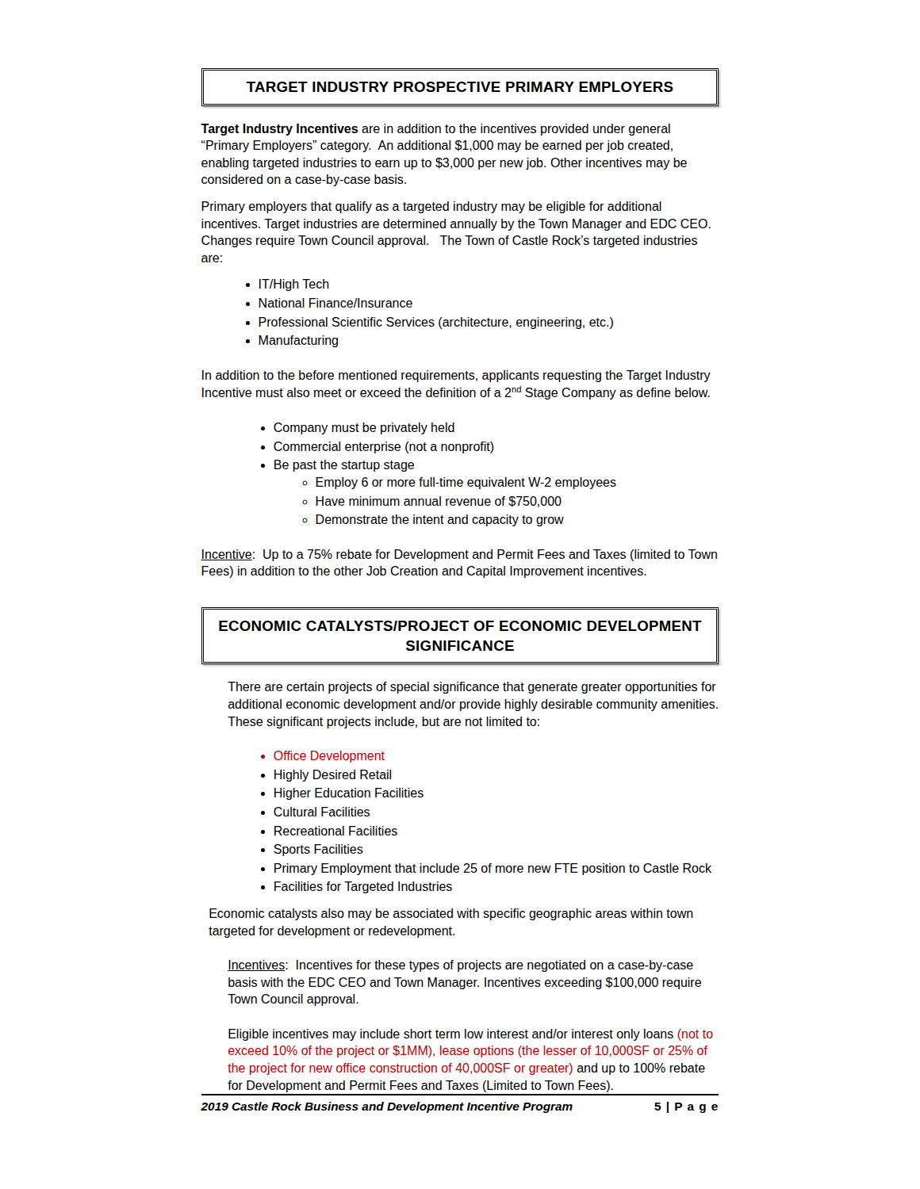TARGET INDUSTRY PROSPECTIVE PRIMARY EMPLOYERS
Target Industry Incentives are in addition to the incentives provided under general “Primary Employers” category. An additional $1,000 may be earned per job created, enabling targeted industries to earn up to $3,000 per new job. Other incentives may be considered on a case-by-case basis.
Primary employers that qualify as a targeted industry may be eligible for additional incentives. Target industries are determined annually by the Town Manager and EDC CEO. Changes require Town Council approval. The Town of Castle Rock’s targeted industries are:
IT/High Tech
National Finance/Insurance
Professional Scientific Services (architecture, engineering, etc.)
Manufacturing
In addition to the before mentioned requirements, applicants requesting the Target Industry Incentive must also meet or exceed the definition of a 2nd Stage Company as define below.
Company must be privately held
Commercial enterprise (not a nonprofit)
Be past the startup stage
Employ 6 or more full-time equivalent W-2 employees
Have minimum annual revenue of $750,000
Demonstrate the intent and capacity to grow
Incentive: Up to a 75% rebate for Development and Permit Fees and Taxes (limited to Town Fees) in addition to the other Job Creation and Capital Improvement incentives.
ECONOMIC CATALYSTS/PROJECT OF ECONOMIC DEVELOPMENT SIGNIFICANCE
There are certain projects of special significance that generate greater opportunities for additional economic development and/or provide highly desirable community amenities. These significant projects include, but are not limited to:
Office Development
Highly Desired Retail
Higher Education Facilities
Cultural Facilities
Recreational Facilities
Sports Facilities
Primary Employment that include 25 of more new FTE position to Castle Rock
Facilities for Targeted Industries
Economic catalysts also may be associated with specific geographic areas within town targeted for development or redevelopment.
Incentives: Incentives for these types of projects are negotiated on a case-by-case basis with the EDC CEO and Town Manager. Incentives exceeding $100,000 require Town Council approval.
Eligible incentives may include short term low interest and/or interest only loans (not to exceed 10% of the project or $1MM), lease options (the lesser of 10,000SF or 25% of the project for new office construction of 40,000SF or greater) and up to 100% rebate for Development and Permit Fees and Taxes (Limited to Town Fees).
2019 Castle Rock Business and Development Incentive Program 5 | P a g e